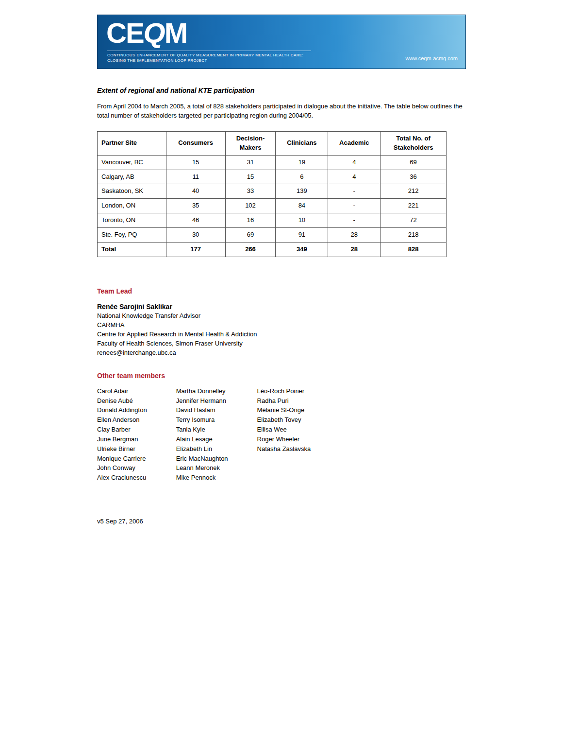CEQM
Continuous Enhancement of Quality Measurement in Primary Mental Health Care:
Closing the Implementation Loop Project
www.ceqm-acmq.com
Extent of regional and national KTE participation
From April 2004 to March 2005, a total of 828 stakeholders participated in dialogue about the initiative. The table below outlines the total number of stakeholders targeted per participating region during 2004/05.
| Partner Site | Consumers | Decision- Makers | Clinicians | Academic | Total No. of Stakeholders |
| --- | --- | --- | --- | --- | --- |
| Vancouver, BC | 15 | 31 | 19 | 4 | 69 |
| Calgary, AB | 11 | 15 | 6 | 4 | 36 |
| Saskatoon, SK | 40 | 33 | 139 | - | 212 |
| London, ON | 35 | 102 | 84 | - | 221 |
| Toronto, ON | 46 | 16 | 10 | - | 72 |
| Ste. Foy, PQ | 30 | 69 | 91 | 28 | 218 |
| Total | 177 | 266 | 349 | 28 | 828 |
Team Lead
Renée Sarojini Saklikar
National Knowledge Transfer Advisor
CARMHA
Centre for Applied Research in Mental Health & Addiction
Faculty of Health Sciences, Simon Fraser University
renees@interchange.ubc.ca
Other team members
Carol Adair
Denise Aubé
Donald Addington
Ellen Anderson
Clay Barber
June Bergman
Ulrieke Birner
Monique Carriere
John Conway
Alex Craciunescu
Martha Donnelley
Jennifer Hermann
David Haslam
Terry Isomura
Tania Kyle
Alain Lesage
Elizabeth Lin
Eric MacNaughton
Leann Meronek
Mike Pennock
Léo-Roch Poirier
Radha Puri
Mélanie St-Onge
Elizabeth Tovey
Ellisa Wee
Roger Wheeler
Natasha Zaslavska
v5 Sep 27, 2006